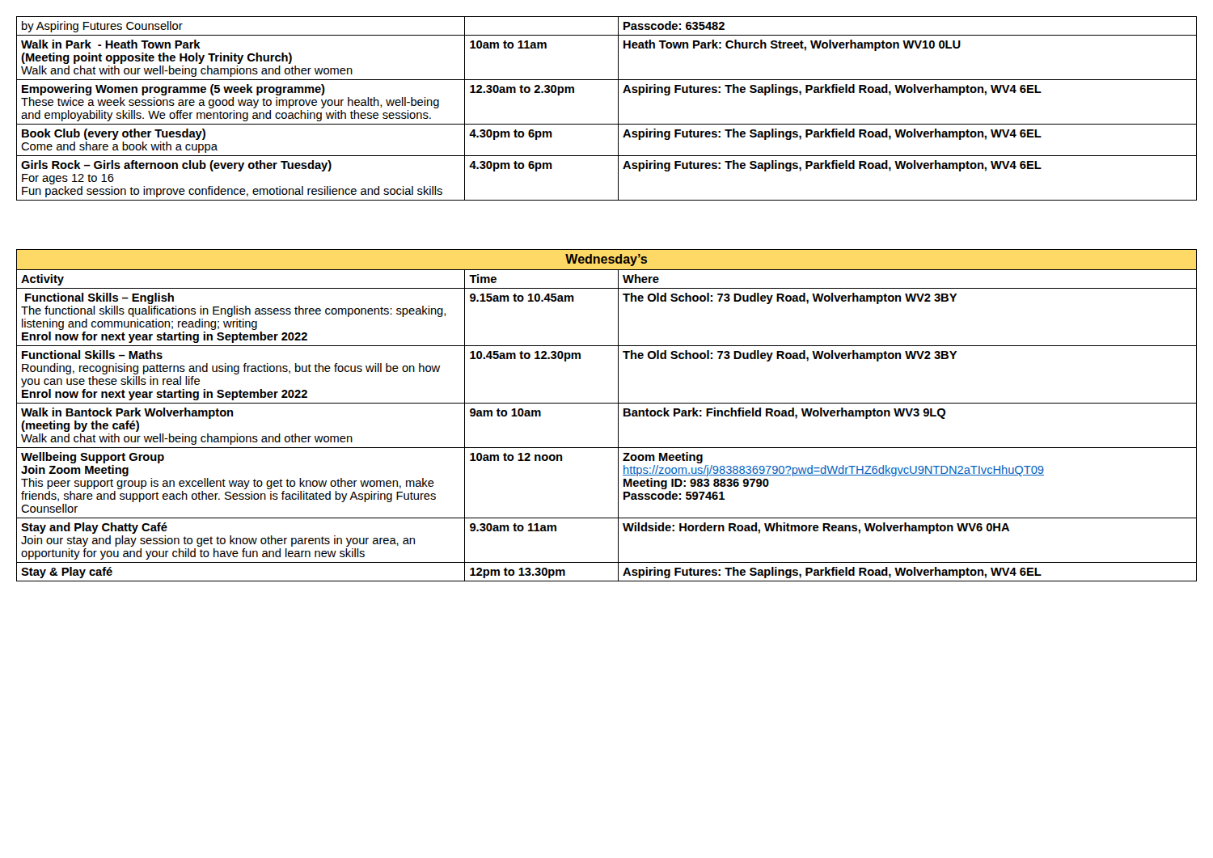| by Aspiring Futures Counsellor | | Passcode: 635482 |
| Walk in Park - Heath Town Park (Meeting point opposite the Holy Trinity Church) Walk and chat with our well-being champions and other women | 10am to 11am | Heath Town Park: Church Street, Wolverhampton WV10 0LU |
| Empowering Women programme (5 week programme) These twice a week sessions are a good way to improve your health, well-being and employability skills. We offer mentoring and coaching with these sessions. | 12.30am to 2.30pm | Aspiring Futures: The Saplings, Parkfield Road, Wolverhampton, WV4 6EL |
| Book Club (every other Tuesday) Come and share a book with a cuppa | 4.30pm to 6pm | Aspiring Futures: The Saplings, Parkfield Road, Wolverhampton, WV4 6EL |
| Girls Rock – Girls afternoon club (every other Tuesday) For ages 12 to 16 Fun packed session to improve confidence, emotional resilience and social skills | 4.30pm to 6pm | Aspiring Futures: The Saplings, Parkfield Road, Wolverhampton, WV4 6EL |
| Wednesday’s |
| Activity | Time | Where |
| Functional Skills – English The functional skills qualifications in English assess three components: speaking, listening and communication; reading; writing Enrol now for next year starting in September 2022 | 9.15am to 10.45am | The Old School: 73 Dudley Road, Wolverhampton WV2 3BY |
| Functional Skills – Maths Rounding, recognising patterns and using fractions, but the focus will be on how you can use these skills in real life Enrol now for next year starting in September 2022 | 10.45am to 12.30pm | The Old School: 73 Dudley Road, Wolverhampton WV2 3BY |
| Walk in Bantock Park Wolverhampton (meeting by the café) Walk and chat with our well-being champions and other women | 9am to 10am | Bantock Park: Finchfield Road, Wolverhampton WV3 9LQ |
| Wellbeing Support Group Join Zoom Meeting This peer support group is an excellent way to get to know other women, make friends, share and support each other. Session is facilitated by Aspiring Futures Counsellor | 10am to 12 noon | Zoom Meeting https://zoom.us/j/98388369790?pwd=dWdrTHZ6dkgvcU9NTDN2aTIvcHhuQT09 Meeting ID: 983 8836 9790 Passcode: 597461 |
| Stay and Play Chatty Café Join our stay and play session to get to know other parents in your area, an opportunity for you and your child to have fun and learn new skills | 9.30am to 11am | Wildside: Hordern Road, Whitmore Reans, Wolverhampton WV6 0HA |
| Stay & Play café | 12pm to 13.30pm | Aspiring Futures: The Saplings, Parkfield Road, Wolverhampton, WV4 6EL |